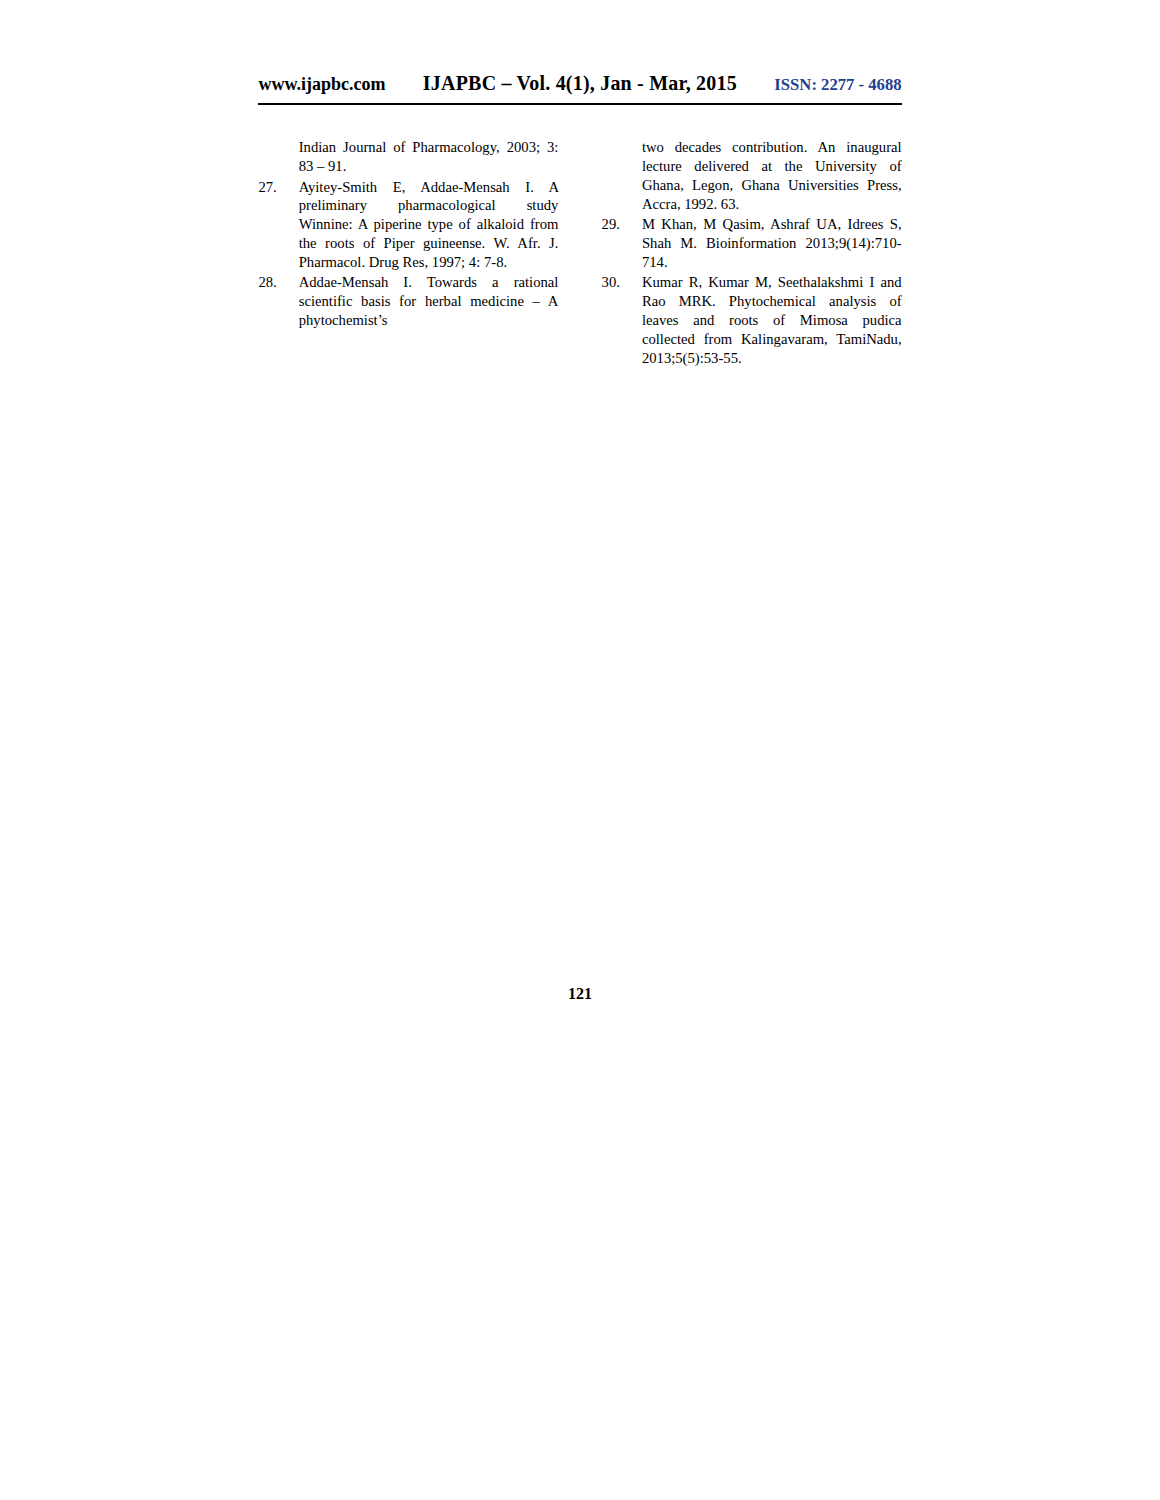www.ijapbc.com IJAPBC – Vol. 4(1), Jan - Mar, 2015 ISSN: 2277 - 4688
Indian Journal of Pharmacology, 2003; 3: 83 – 91.
27. Ayitey-Smith E, Addae-Mensah I. A preliminary pharmacological study Winnine: A piperine type of alkaloid from the roots of Piper guineense. W. Afr. J. Pharmacol. Drug Res, 1997; 4: 7-8.
28. Addae-Mensah I. Towards a rational scientific basis for herbal medicine – A phytochemist’s
two decades contribution. An inaugural lecture delivered at the University of Ghana, Legon, Ghana Universities Press, Accra, 1992. 63.
29. M Khan, M Qasim, Ashraf UA, Idrees S, Shah M. Bioinformation 2013;9(14):710-714.
30. Kumar R, Kumar M, Seethalakshmi I and Rao MRK. Phytochemical analysis of leaves and roots of Mimosa pudica collected from Kalingavaram, TamiNadu, 2013;5(5):53-55.
121